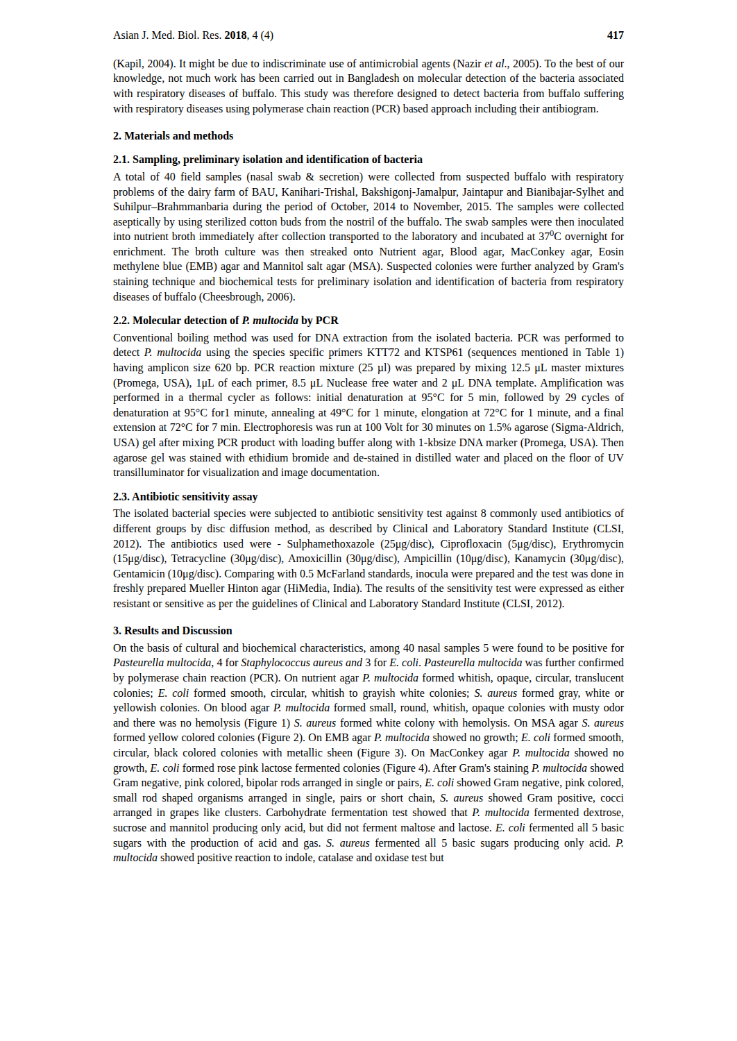Asian J. Med. Biol. Res. 2018, 4 (4) 417
(Kapil, 2004). It might be due to indiscriminate use of antimicrobial agents (Nazir et al., 2005). To the best of our knowledge, not much work has been carried out in Bangladesh on molecular detection of the bacteria associated with respiratory diseases of buffalo. This study was therefore designed to detect bacteria from buffalo suffering with respiratory diseases using polymerase chain reaction (PCR) based approach including their antibiogram.
2. Materials and methods
2.1. Sampling, preliminary isolation and identification of bacteria
A total of 40 field samples (nasal swab & secretion) were collected from suspected buffalo with respiratory problems of the dairy farm of BAU, Kanihari-Trishal, Bakshigonj-Jamalpur, Jaintapur and Bianibajar-Sylhet and Suhilpur–Brahmmanbaria during the period of October, 2014 to November, 2015. The samples were collected aseptically by using sterilized cotton buds from the nostril of the buffalo. The swab samples were then inoculated into nutrient broth immediately after collection transported to the laboratory and incubated at 370C overnight for enrichment. The broth culture was then streaked onto Nutrient agar, Blood agar, MacConkey agar, Eosin methylene blue (EMB) agar and Mannitol salt agar (MSA). Suspected colonies were further analyzed by Gram's staining technique and biochemical tests for preliminary isolation and identification of bacteria from respiratory diseases of buffalo (Cheesbrough, 2006).
2.2. Molecular detection of P. multocida by PCR
Conventional boiling method was used for DNA extraction from the isolated bacteria. PCR was performed to detect P. multocida using the species specific primers KTT72 and KTSP61 (sequences mentioned in Table 1) having amplicon size 620 bp. PCR reaction mixture (25 µl) was prepared by mixing 12.5 μL master mixtures (Promega, USA), 1μL of each primer, 8.5 μL Nuclease free water and 2 μL DNA template. Amplification was performed in a thermal cycler as follows: initial denaturation at 95°C for 5 min, followed by 29 cycles of denaturation at 95°C for1 minute, annealing at 49°C for 1 minute, elongation at 72°C for 1 minute, and a final extension at 72°C for 7 min. Electrophoresis was run at 100 Volt for 30 minutes on 1.5% agarose (Sigma-Aldrich, USA) gel after mixing PCR product with loading buffer along with 1-kbsize DNA marker (Promega, USA). Then agarose gel was stained with ethidium bromide and de-stained in distilled water and placed on the floor of UV transilluminator for visualization and image documentation.
2.3. Antibiotic sensitivity assay
The isolated bacterial species were subjected to antibiotic sensitivity test against 8 commonly used antibiotics of different groups by disc diffusion method, as described by Clinical and Laboratory Standard Institute (CLSI, 2012). The antibiotics used were - Sulphamethoxazole (25μg/disc), Ciprofloxacin (5μg/disc), Erythromycin (15μg/disc), Tetracycline (30μg/disc), Amoxicillin (30μg/disc), Ampicillin (10μg/disc), Kanamycin (30μg/disc), Gentamicin (10μg/disc). Comparing with 0.5 McFarland standards, inocula were prepared and the test was done in freshly prepared Mueller Hinton agar (HiMedia, India). The results of the sensitivity test were expressed as either resistant or sensitive as per the guidelines of Clinical and Laboratory Standard Institute (CLSI, 2012).
3. Results and Discussion
On the basis of cultural and biochemical characteristics, among 40 nasal samples 5 were found to be positive for Pasteurella multocida, 4 for Staphylococcus aureus and 3 for E. coli. Pasteurella multocida was further confirmed by polymerase chain reaction (PCR). On nutrient agar P. multocida formed whitish, opaque, circular, translucent colonies; E. coli formed smooth, circular, whitish to grayish white colonies; S. aureus formed gray, white or yellowish colonies. On blood agar P. multocida formed small, round, whitish, opaque colonies with musty odor and there was no hemolysis (Figure 1) S. aureus formed white colony with hemolysis. On MSA agar S. aureus formed yellow colored colonies (Figure 2). On EMB agar P. multocida showed no growth; E. coli formed smooth, circular, black colored colonies with metallic sheen (Figure 3). On MacConkey agar P. multocida showed no growth, E. coli formed rose pink lactose fermented colonies (Figure 4). After Gram's staining P. multocida showed Gram negative, pink colored, bipolar rods arranged in single or pairs, E. coli showed Gram negative, pink colored, small rod shaped organisms arranged in single, pairs or short chain, S. aureus showed Gram positive, cocci arranged in grapes like clusters. Carbohydrate fermentation test showed that P. multocida fermented dextrose, sucrose and mannitol producing only acid, but did not ferment maltose and lactose. E. coli fermented all 5 basic sugars with the production of acid and gas. S. aureus fermented all 5 basic sugars producing only acid. P. multocida showed positive reaction to indole, catalase and oxidase test but